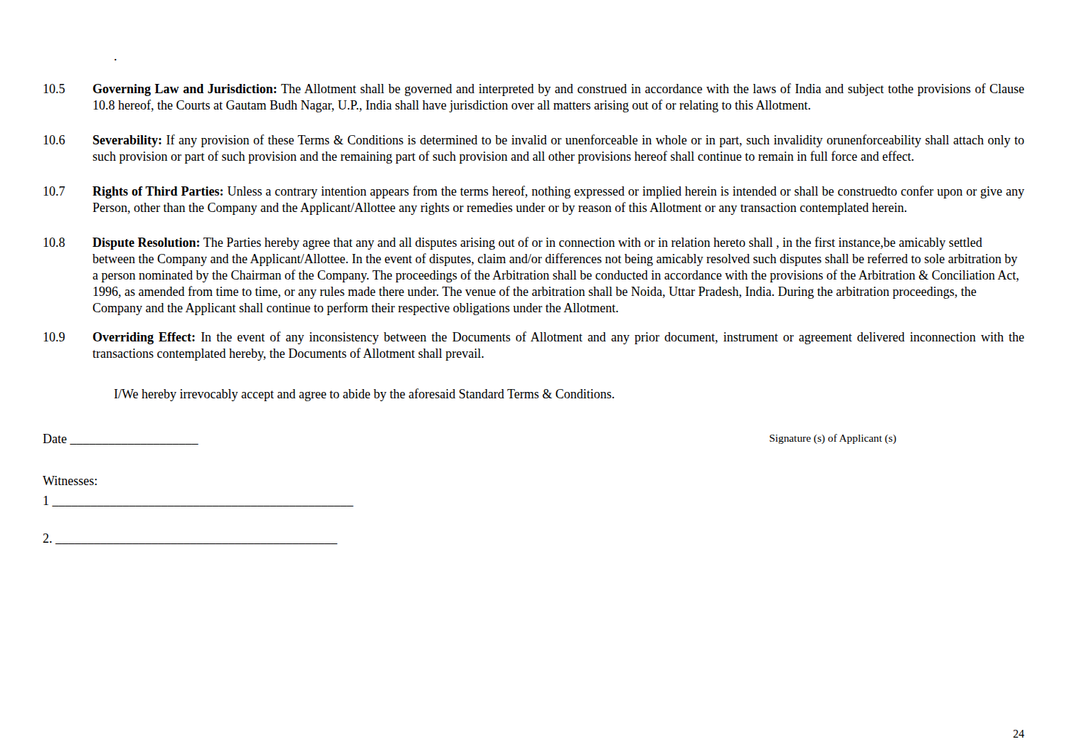.
10.5
Governing Law and Jurisdiction: The Allotment shall be governed and interpreted by and construed in accordance with the laws of India and subject tothe provisions of Clause 10.8 hereof, the Courts at Gautam Budh Nagar, U.P., India shall have jurisdiction over all matters arising out of or relating to this Allotment.
10.6
Severability: If any provision of these Terms & Conditions is determined to be invalid or unenforceable in whole or in part, such invalidity orunenforceability shall attach only to such provision or part of such provision and the remaining part of such provision and all other provisions hereof shall continue to remain in full force and effect.
10.7
Rights of Third Parties: Unless a contrary intention appears from the terms hereof, nothing expressed or implied herein is intended or shall be construedto confer upon or give any Person, other than the Company and the Applicant/Allottee any rights or remedies under or by reason of this Allotment or any transaction contemplated herein.
10.8
Dispute Resolution: The Parties hereby agree that any and all disputes arising out of or in connection with or in relation hereto shall , in the first instance,be amicably settled between the Company and the Applicant/Allottee. In the event of disputes, claim and/or differences not being amicably resolved such disputes shall be referred to sole arbitration by a person nominated by the Chairman of the Company. The proceedings of the Arbitration shall be conducted in accordance with the provisions of the Arbitration & Conciliation Act, 1996, as amended from time to time, or any rules made there under. The venue of the arbitration shall be Noida, Uttar Pradesh, India. During the arbitration proceedings, the Company and the Applicant shall continue to perform their respective obligations under the Allotment.
10.9
Overriding Effect: In the event of any inconsistency between the Documents of Allotment and any prior document, instrument or agreement delivered inconnection with the transactions contemplated hereby, the Documents of Allotment shall prevail.
I/We hereby irrevocably accept and agree to abide by the aforesaid Standard Terms & Conditions.
Date ____________________
Signature (s) of Applicant (s)
Witnesses:
1 _______________________________________________
2. ____________________________________________
24